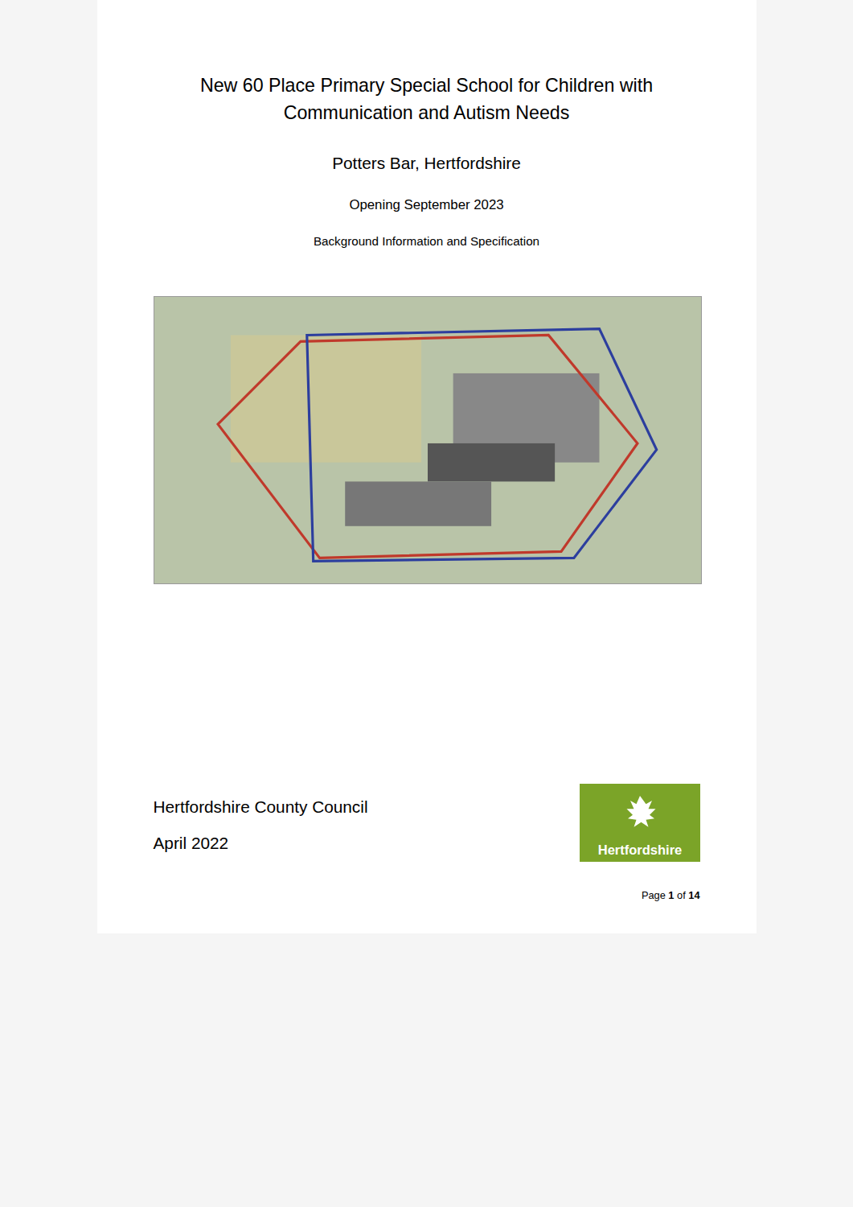New 60 Place Primary Special School for Children with
Communication and Autism Needs
Potters Bar, Hertfordshire
Opening September 2023
Background Information and Specification
Hertfordshire County Council April 2022
Page 1 of 14